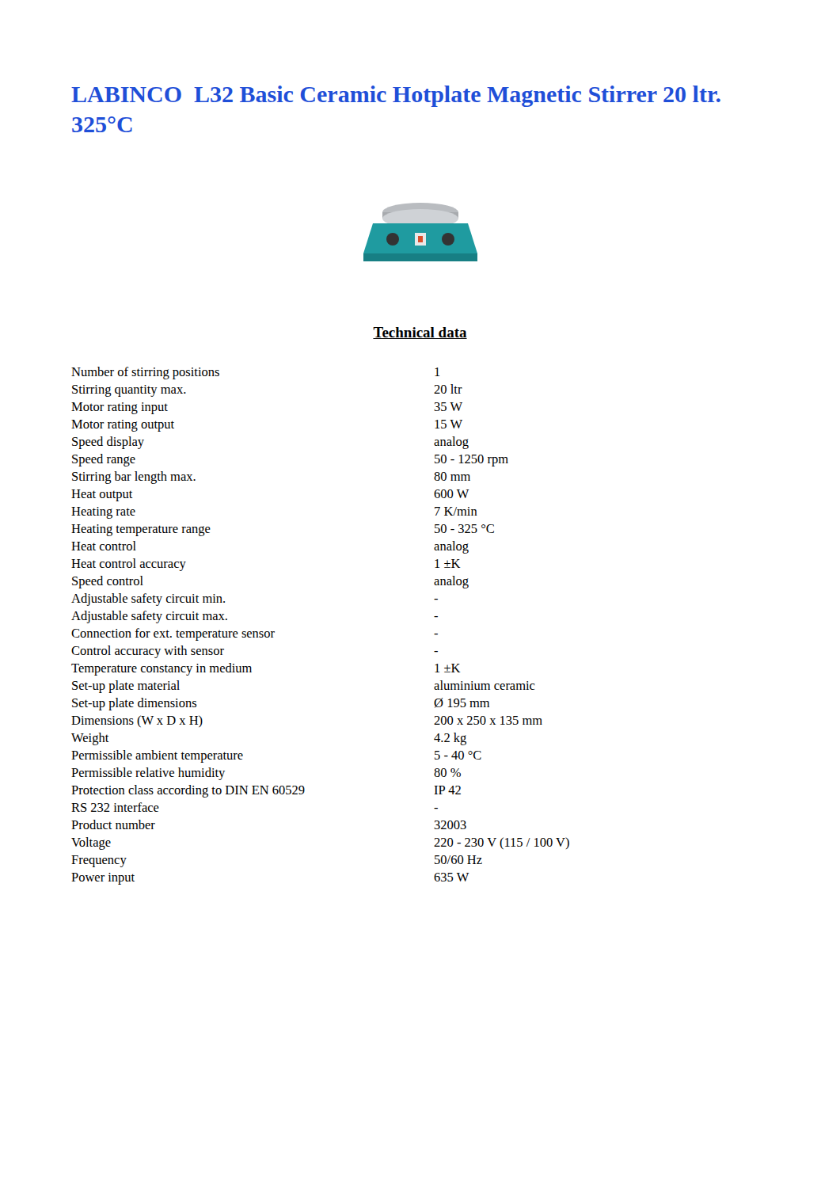LABINCO L32 Basic Ceramic Hotplate Magnetic Stirrer 20 ltr. 325°C
Technical data
| Number of stirring positions | 1 |
| Stirring quantity max. | 20 ltr |
| Motor rating input | 35 W |
| Motor rating output | 15 W |
| Speed display | analog |
| Speed range | 50 - 1250 rpm |
| Stirring bar length max. | 80 mm |
| Heat output | 600 W |
| Heating rate | 7 K/min |
| Heating temperature range | 50 - 325 °C |
| Heat control | analog |
| Heat control accuracy | 1 ±K |
| Speed control | analog |
| Adjustable safety circuit min. | - |
| Adjustable safety circuit max. | - |
| Connection for ext. temperature sensor | - |
| Control accuracy with sensor | - |
| Temperature constancy in medium | 1 ±K |
| Set-up plate material | aluminium ceramic |
| Set-up plate dimensions | Ø 195 mm |
| Dimensions (W x D x H) | 200 x 250 x 135 mm |
| Weight | 4.2 kg |
| Permissible ambient temperature | 5 - 40 °C |
| Permissible relative humidity | 80 % |
| Protection class according to DIN EN 60529 | IP 42 |
| RS 232 interface | - |
| Product number | 32003 |
| Voltage | 220 - 230 V (115 / 100 V) |
| Frequency | 50/60 Hz |
| Power input | 635 W |